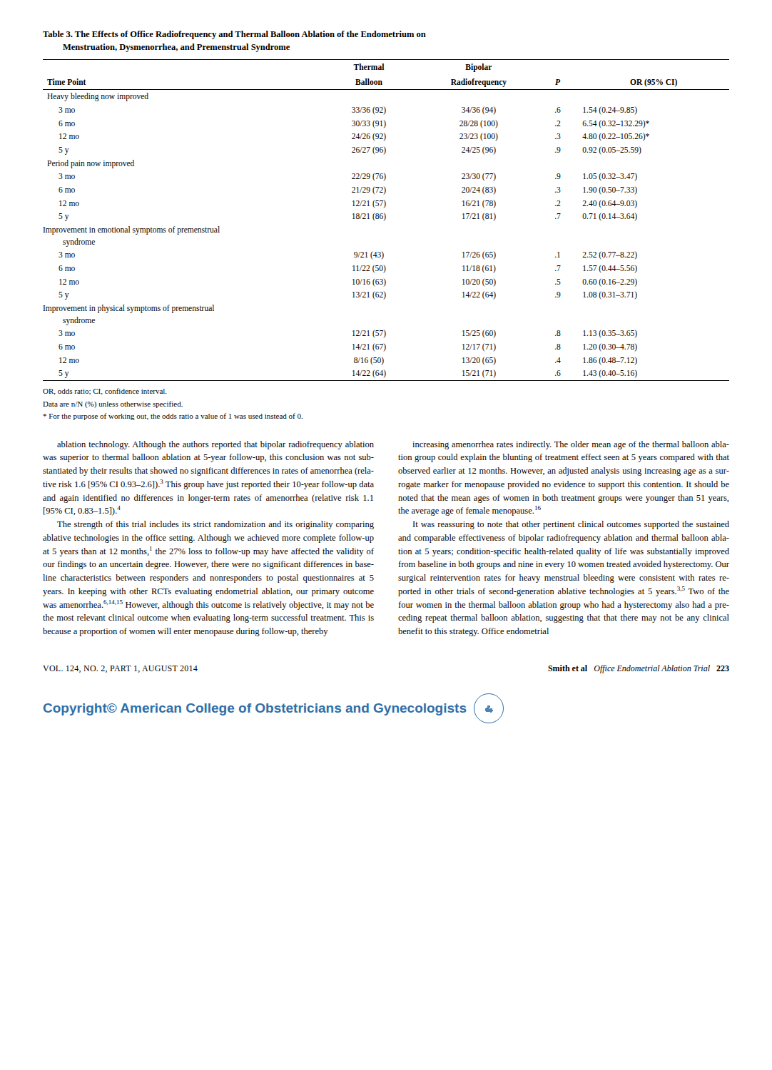Table 3. The Effects of Office Radiofrequency and Thermal Balloon Ablation of the Endometrium on Menstruation, Dysmenorrhea, and Premenstrual Syndrome
| | Thermal | Bipolar | | |
| --- | --- | --- | --- | --- |
| Time Point | Balloon | Radiofrequency | P | OR (95% CI) |
| Heavy bleeding now improved | | | | |
| 3 mo | 33/36 (92) | 34/36 (94) | .6 | 1.54 (0.24–9.85) |
| 6 mo | 30/33 (91) | 28/28 (100) | .2 | 6.54 (0.32–132.29)* |
| 12 mo | 24/26 (92) | 23/23 (100) | .3 | 4.80 (0.22–105.26)* |
| 5 y | 26/27 (96) | 24/25 (96) | .9 | 0.92 (0.05–25.59) |
| Period pain now improved | | | | |
| 3 mo | 22/29 (76) | 23/30 (77) | .9 | 1.05 (0.32–3.47) |
| 6 mo | 21/29 (72) | 20/24 (83) | .3 | 1.90 (0.50–7.33) |
| 12 mo | 12/21 (57) | 16/21 (78) | .2 | 2.40 (0.64–9.03) |
| 5 y | 18/21 (86) | 17/21 (81) | .7 | 0.71 (0.14–3.64) |
| Improvement in emotional symptoms of premenstrual syndrome | | | | |
| 3 mo | 9/21 (43) | 17/26 (65) | .1 | 2.52 (0.77–8.22) |
| 6 mo | 11/22 (50) | 11/18 (61) | .7 | 1.57 (0.44–5.56) |
| 12 mo | 10/16 (63) | 10/20 (50) | .5 | 0.60 (0.16–2.29) |
| 5 y | 13/21 (62) | 14/22 (64) | .9 | 1.08 (0.31–3.71) |
| Improvement in physical symptoms of premenstrual syndrome | | | | |
| 3 mo | 12/21 (57) | 15/25 (60) | .8 | 1.13 (0.35–3.65) |
| 6 mo | 14/21 (67) | 12/17 (71) | .8 | 1.20 (0.30–4.78) |
| 12 mo | 8/16 (50) | 13/20 (65) | .4 | 1.86 (0.48–7.12) |
| 5 y | 14/22 (64) | 15/21 (71) | .6 | 1.43 (0.40–5.16) |
OR, odds ratio; CI, confidence interval.
Data are n/N (%) unless otherwise specified.
* For the purpose of working out, the odds ratio a value of 1 was used instead of 0.
ablation technology. Although the authors reported that bipolar radiofrequency ablation was superior to thermal balloon ablation at 5-year follow-up, this conclusion was not substantiated by their results that showed no significant differences in rates of amenorrhea (relative risk 1.6 [95% CI 0.93–2.6]).3 This group have just reported their 10-year follow-up data and again identified no differences in longer-term rates of amenorrhea (relative risk 1.1 [95% CI, 0.83–1.5]).4
The strength of this trial includes its strict randomization and its originality comparing ablative technologies in the office setting. Although we achieved more complete follow-up at 5 years than at 12 months,1 the 27% loss to follow-up may have affected the validity of our findings to an uncertain degree. However, there were no significant differences in baseline characteristics between responders and nonresponders to postal questionnaires at 5 years. In keeping with other RCTs evaluating endometrial ablation, our primary outcome was amenorrhea.6,14,15 However, although this outcome is relatively objective, it may not be the most relevant clinical outcome when evaluating long-term successful treatment. This is because a proportion of women will enter menopause during follow-up, thereby
increasing amenorrhea rates indirectly. The older mean age of the thermal balloon ablation group could explain the blunting of treatment effect seen at 5 years compared with that observed earlier at 12 months. However, an adjusted analysis using increasing age as a surrogate marker for menopause provided no evidence to support this contention. It should be noted that the mean ages of women in both treatment groups were younger than 51 years, the average age of female menopause.16
It was reassuring to note that other pertinent clinical outcomes supported the sustained and comparable effectiveness of bipolar radiofrequency ablation and thermal balloon ablation at 5 years; condition-specific health-related quality of life was substantially improved from baseline in both groups and nine in every 10 women treated avoided hysterectomy. Our surgical reintervention rates for heavy menstrual bleeding were consistent with rates reported in other trials of second-generation ablative technologies at 5 years.3,5 Two of the four women in the thermal balloon ablation group who had a hysterectomy also had a preceding repeat thermal balloon ablation, suggesting that that there may not be any clinical benefit to this strategy. Office endometrial
VOL. 124, NO. 2, PART 1, AUGUST 2014
Smith et al Office Endometrial Ablation Trial 223
Copyright© American College of Obstetricians and Gynecologists